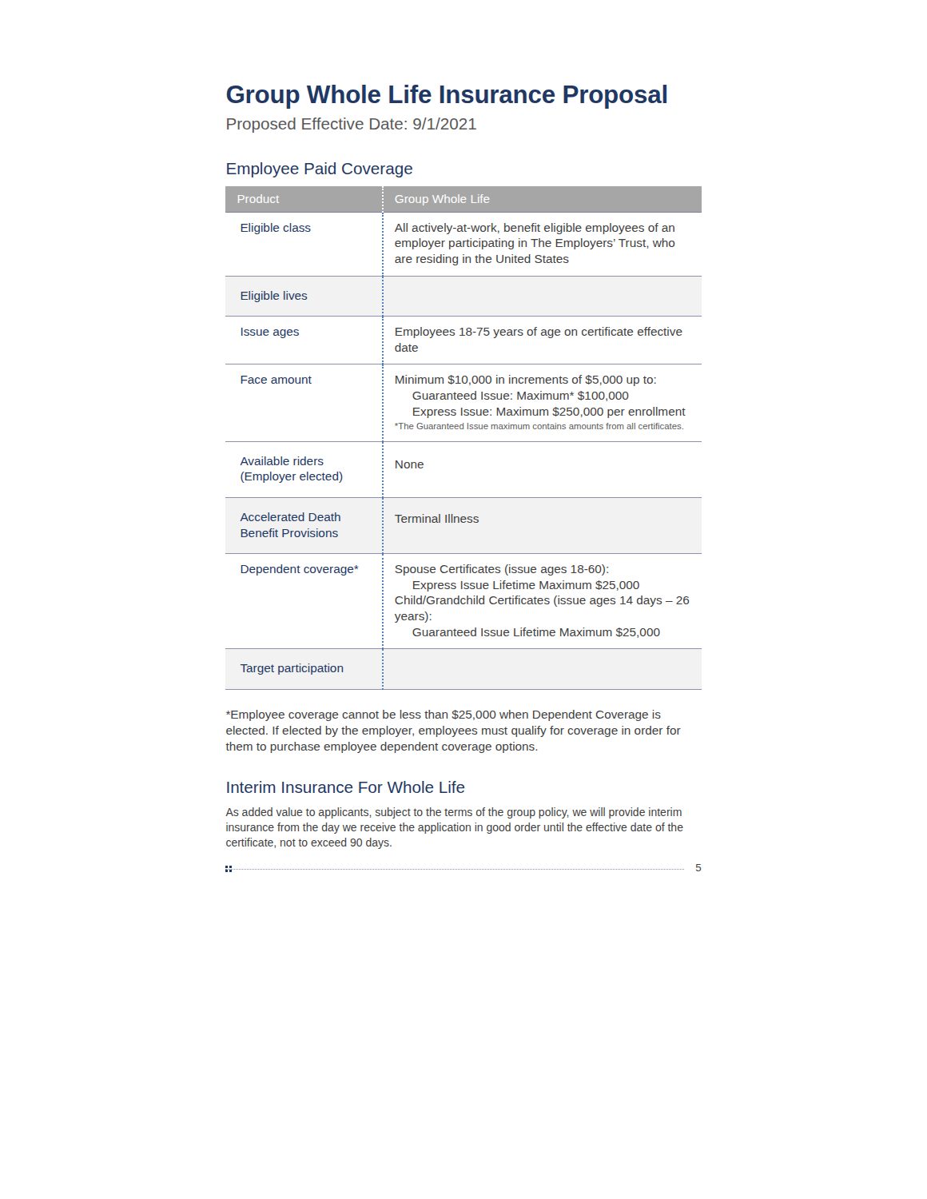Group Whole Life Insurance Proposal
Proposed Effective Date: 9/1/2021
Employee Paid Coverage
| Product | Group Whole Life |
| --- | --- |
| Eligible class | All actively-at-work, benefit eligible employees of an employer participating in The Employers’ Trust, who are residing in the United States |
| Eligible lives | |
| Issue ages | Employees 18-75 years of age on certificate effective date |
| Face amount | Minimum $10,000 in increments of $5,000 up to: Guaranteed Issue: Maximum* $100,000 Express Issue: Maximum $250,000 per enrollment *The Guaranteed Issue maximum contains amounts from all certificates. |
| Available riders (Employer elected) | None |
| Accelerated Death Benefit Provisions | Terminal Illness |
| Dependent coverage* | Spouse Certificates (issue ages 18-60): Express Issue Lifetime Maximum $25,000 Child/Grandchild Certificates (issue ages 14 days – 26 years): Guaranteed Issue Lifetime Maximum $25,000 |
| Target participation | |
*Employee coverage cannot be less than $25,000 when Dependent Coverage is elected. If elected by the employer, employees must qualify for coverage in order for them to purchase employee dependent coverage options.
Interim Insurance For Whole Life
As added value to applicants, subject to the terms of the group policy, we will provide interim insurance from the day we receive the application in good order until the effective date of the certificate, not to exceed 90 days.
5